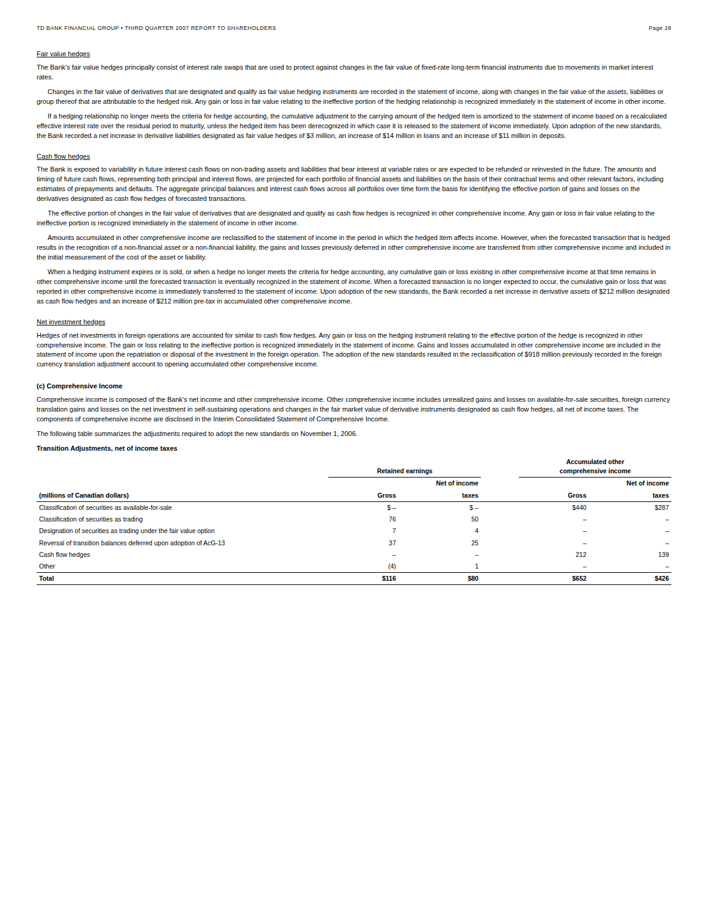TD BANK FINANCIAL GROUP • THIRD QUARTER 2007 REPORT TO SHAREHOLDERS Page 28
Fair value hedges
The Bank's fair value hedges principally consist of interest rate swaps that are used to protect against changes in the fair value of fixed-rate long-term financial instruments due to movements in market interest rates.
Changes in the fair value of derivatives that are designated and qualify as fair value hedging instruments are recorded in the statement of income, along with changes in the fair value of the assets, liabilities or group thereof that are attributable to the hedged risk. Any gain or loss in fair value relating to the ineffective portion of the hedging relationship is recognized immediately in the statement of income in other income.
If a hedging relationship no longer meets the criteria for hedge accounting, the cumulative adjustment to the carrying amount of the hedged item is amortized to the statement of income based on a recalculated effective interest rate over the residual period to maturity, unless the hedged item has been derecognized in which case it is released to the statement of income immediately. Upon adoption of the new standards, the Bank recorded a net increase in derivative liabilities designated as fair value hedges of $3 million, an increase of $14 million in loans and an increase of $11 million in deposits.
Cash flow hedges
The Bank is exposed to variability in future interest cash flows on non-trading assets and liabilities that bear interest at variable rates or are expected to be refunded or reinvested in the future. The amounts and timing of future cash flows, representing both principal and interest flows, are projected for each portfolio of financial assets and liabilities on the basis of their contractual terms and other relevant factors, including estimates of prepayments and defaults. The aggregate principal balances and interest cash flows across all portfolios over time form the basis for identifying the effective portion of gains and losses on the derivatives designated as cash flow hedges of forecasted transactions.
The effective portion of changes in the fair value of derivatives that are designated and qualify as cash flow hedges is recognized in other comprehensive income. Any gain or loss in fair value relating to the ineffective portion is recognized immediately in the statement of income in other income.
Amounts accumulated in other comprehensive income are reclassified to the statement of income in the period in which the hedged item affects income. However, when the forecasted transaction that is hedged results in the recognition of a non-financial asset or a non-financial liability, the gains and losses previously deferred in other comprehensive income are transferred from other comprehensive income and included in the initial measurement of the cost of the asset or liability.
When a hedging instrument expires or is sold, or when a hedge no longer meets the criteria for hedge accounting, any cumulative gain or loss existing in other comprehensive income at that time remains in other comprehensive income until the forecasted transaction is eventually recognized in the statement of income. When a forecasted transaction is no longer expected to occur, the cumulative gain or loss that was reported in other comprehensive income is immediately transferred to the statement of income. Upon adoption of the new standards, the Bank recorded a net increase in derivative assets of $212 million designated as cash flow hedges and an increase of $212 million pre-tax in accumulated other comprehensive income.
Net investment hedges
Hedges of net investments in foreign operations are accounted for similar to cash flow hedges. Any gain or loss on the hedging instrument relating to the effective portion of the hedge is recognized in other comprehensive income. The gain or loss relating to the ineffective portion is recognized immediately in the statement of income. Gains and losses accumulated in other comprehensive income are included in the statement of income upon the repatriation or disposal of the investment in the foreign operation. The adoption of the new standards resulted in the reclassification of $918 million previously recorded in the foreign currency translation adjustment account to opening accumulated other comprehensive income.
(c) Comprehensive Income
Comprehensive income is composed of the Bank's net income and other comprehensive income. Other comprehensive income includes unrealized gains and losses on available-for-sale securities, foreign currency translation gains and losses on the net investment in self-sustaining operations and changes in the fair market value of derivative instruments designated as cash flow hedges, all net of income taxes. The components of comprehensive income are disclosed in the Interim Consolidated Statement of Comprehensive Income.
The following table summarizes the adjustments required to adopt the new standards on November 1, 2006.
Transition Adjustments, net of income taxes
| | Retained earnings | | Accumulated other comprehensive income |
| --- | --- | --- | --- |
| | | Net of income | | | Net of income |
| (millions of Canadian dollars) | Gross | taxes | | Gross | taxes |
| Classification of securities as available-for-sale | $ – | $ – | | $440 | $287 |
| Classification of securities as trading | 76 | 50 | | – | – |
| Designation of securities as trading under the fair value option | 7 | 4 | | – | – |
| Reversal of transition balances deferred upon adoption of AcG-13 | 37 | 25 | | – | – |
| Cash flow hedges | – | – | | 212 | 139 |
| Other | (4) | 1 | | – | – |
| Total | $116 | $80 | | $652 | $426 |